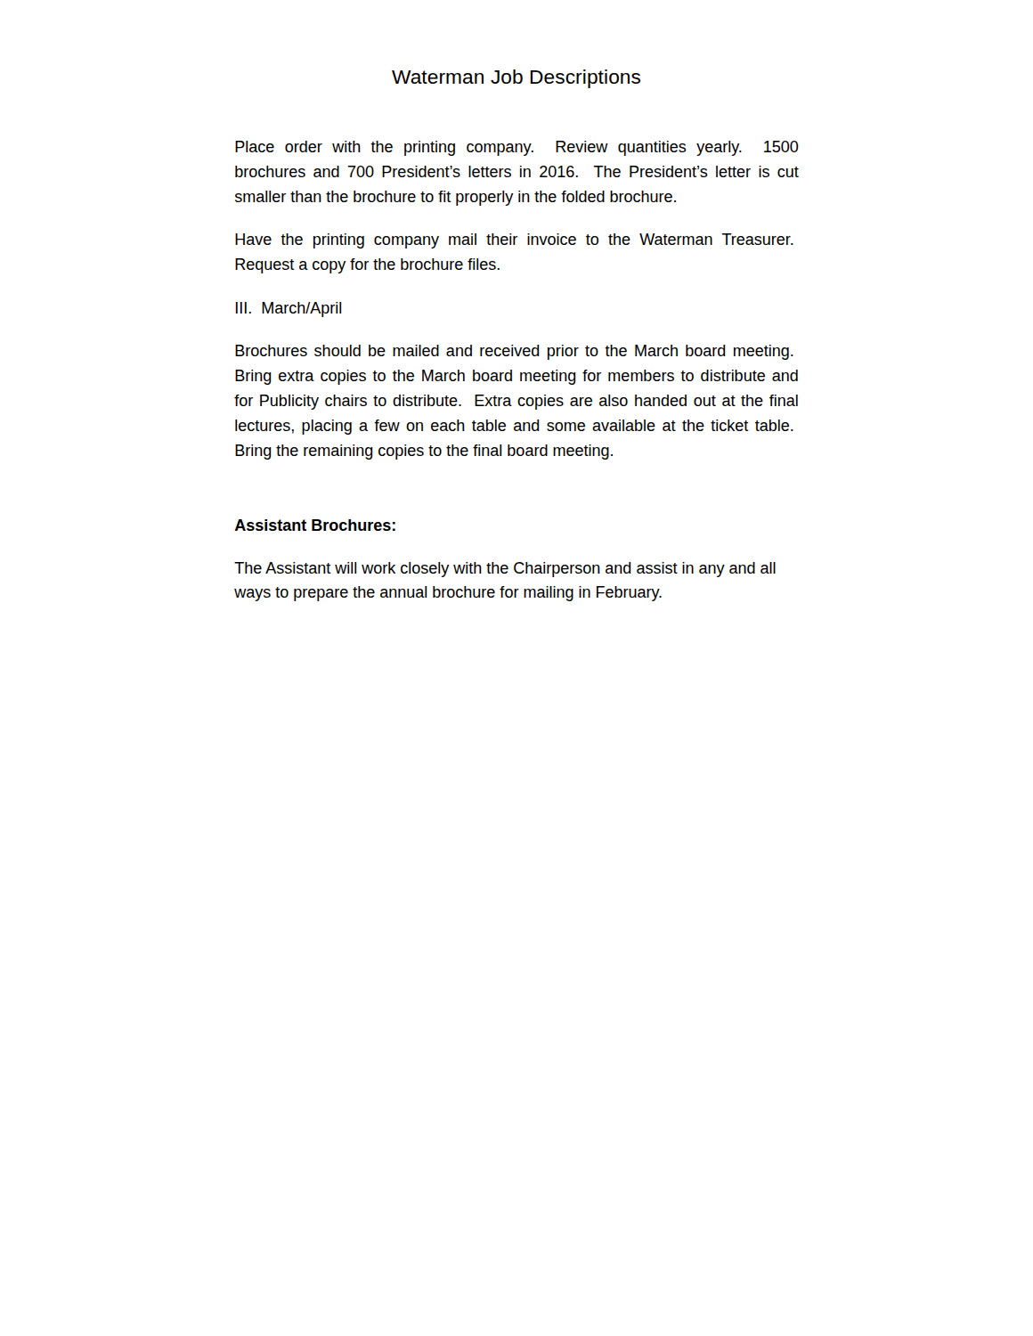Waterman Job Descriptions
Place order with the printing company. Review quantities yearly. 1500 brochures and 700 President’s letters in 2016. The President’s letter is cut smaller than the brochure to fit properly in the folded brochure.
Have the printing company mail their invoice to the Waterman Treasurer. Request a copy for the brochure files.
III. March/April
Brochures should be mailed and received prior to the March board meeting. Bring extra copies to the March board meeting for members to distribute and for Publicity chairs to distribute. Extra copies are also handed out at the final lectures, placing a few on each table and some available at the ticket table. Bring the remaining copies to the final board meeting.
Assistant Brochures:
The Assistant will work closely with the Chairperson and assist in any and all ways to prepare the annual brochure for mailing in February.